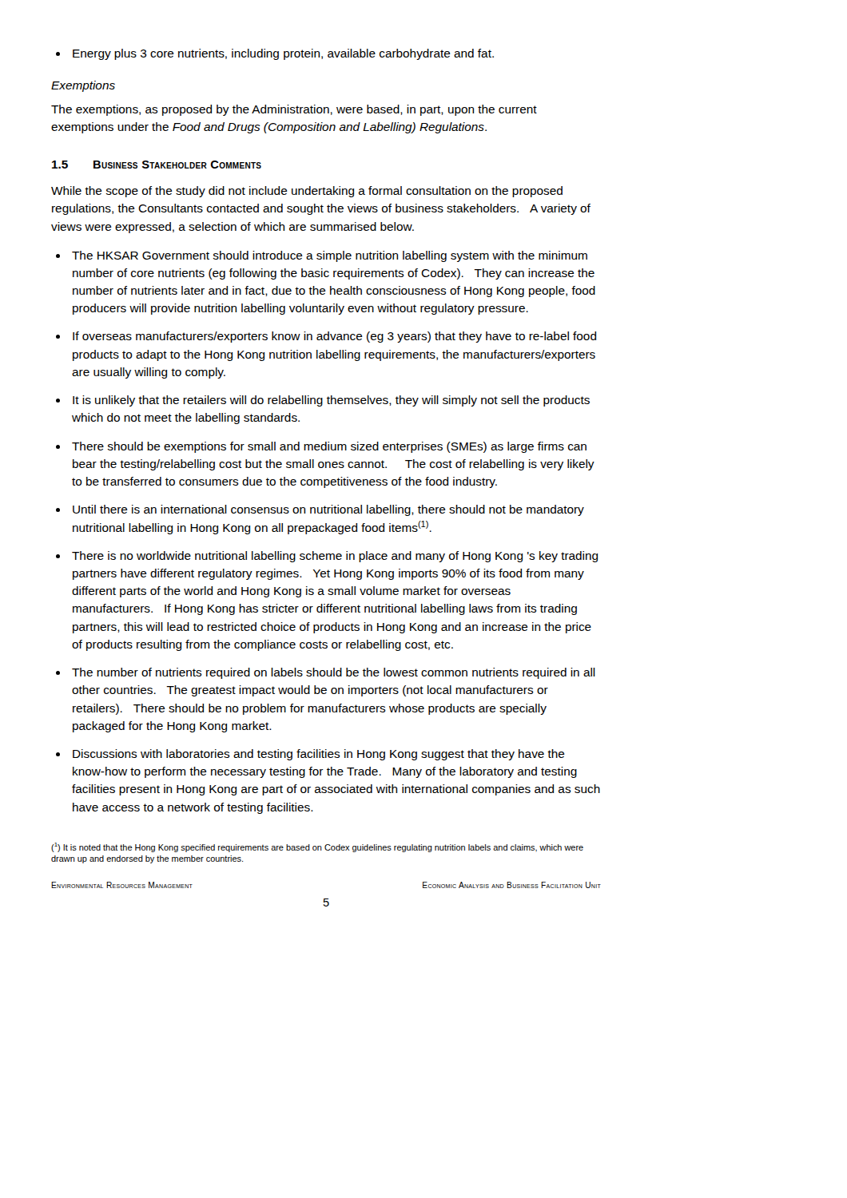Energy plus 3 core nutrients, including protein, available carbohydrate and fat.
Exemptions
The exemptions, as proposed by the Administration, were based, in part, upon the current exemptions under the Food and Drugs (Composition and Labelling) Regulations.
1.5 Business Stakeholder Comments
While the scope of the study did not include undertaking a formal consultation on the proposed regulations, the Consultants contacted and sought the views of business stakeholders. A variety of views were expressed, a selection of which are summarised below.
The HKSAR Government should introduce a simple nutrition labelling system with the minimum number of core nutrients (eg following the basic requirements of Codex). They can increase the number of nutrients later and in fact, due to the health consciousness of Hong Kong people, food producers will provide nutrition labelling voluntarily even without regulatory pressure.
If overseas manufacturers/exporters know in advance (eg 3 years) that they have to re-label food products to adapt to the Hong Kong nutrition labelling requirements, the manufacturers/exporters are usually willing to comply.
It is unlikely that the retailers will do relabelling themselves, they will simply not sell the products which do not meet the labelling standards.
There should be exemptions for small and medium sized enterprises (SMEs) as large firms can bear the testing/relabelling cost but the small ones cannot. The cost of relabelling is very likely to be transferred to consumers due to the competitiveness of the food industry.
Until there is an international consensus on nutritional labelling, there should not be mandatory nutritional labelling in Hong Kong on all prepackaged food items(1).
There is no worldwide nutritional labelling scheme in place and many of Hong Kong 's key trading partners have different regulatory regimes. Yet Hong Kong imports 90% of its food from many different parts of the world and Hong Kong is a small volume market for overseas manufacturers. If Hong Kong has stricter or different nutritional labelling laws from its trading partners, this will lead to restricted choice of products in Hong Kong and an increase in the price of products resulting from the compliance costs or relabelling cost, etc.
The number of nutrients required on labels should be the lowest common nutrients required in all other countries. The greatest impact would be on importers (not local manufacturers or retailers). There should be no problem for manufacturers whose products are specially packaged for the Hong Kong market.
Discussions with laboratories and testing facilities in Hong Kong suggest that they have the know-how to perform the necessary testing for the Trade. Many of the laboratory and testing facilities present in Hong Kong are part of or associated with international companies and as such have access to a network of testing facilities.
(1) It is noted that the Hong Kong specified requirements are based on Codex guidelines regulating nutrition labels and claims, which were drawn up and endorsed by the member countries.
Environmental Resources Management
Economic Analysis and Business Facilitation Unit
5